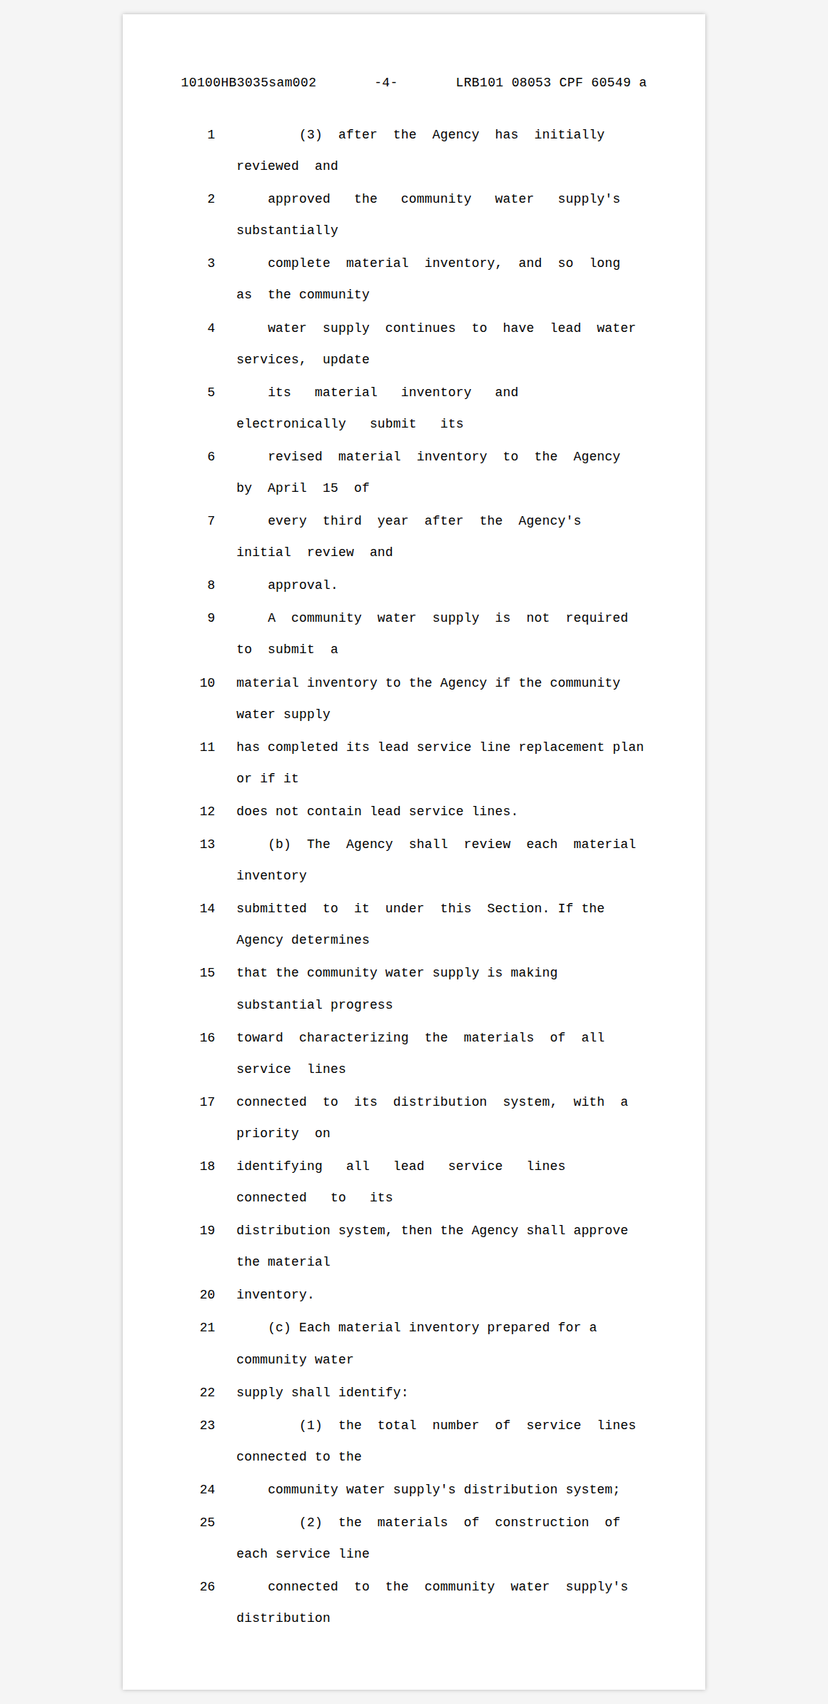10100HB3035sam002 -4- LRB101 08053 CPF 60549 a
| 1 | (3) after the Agency has initially reviewed and |
| 2 | approved the community water supply's substantially |
| 3 | complete material inventory, and so long as the community |
| 4 | water supply continues to have lead water services, update |
| 5 | its material inventory and electronically submit its |
| 6 | revised material inventory to the Agency by April 15 of |
| 7 | every third year after the Agency's initial review and |
| 8 | approval. |
| 9 | A community water supply is not required to submit a |
| 10 | material inventory to the Agency if the community water supply |
| 11 | has completed its lead service line replacement plan or if it |
| 12 | does not contain lead service lines. |
| 13 | (b) The Agency shall review each material inventory |
| 14 | submitted to it under this Section. If the Agency determines |
| 15 | that the community water supply is making substantial progress |
| 16 | toward characterizing the materials of all service lines |
| 17 | connected to its distribution system, with a priority on |
| 18 | identifying all lead service lines connected to its |
| 19 | distribution system, then the Agency shall approve the material |
| 20 | inventory. |
| 21 | (c) Each material inventory prepared for a community water |
| 22 | supply shall identify: |
| 23 | (1) the total number of service lines connected to the |
| 24 | community water supply's distribution system; |
| 25 | (2) the materials of construction of each service line |
| 26 | connected to the community water supply's distribution |